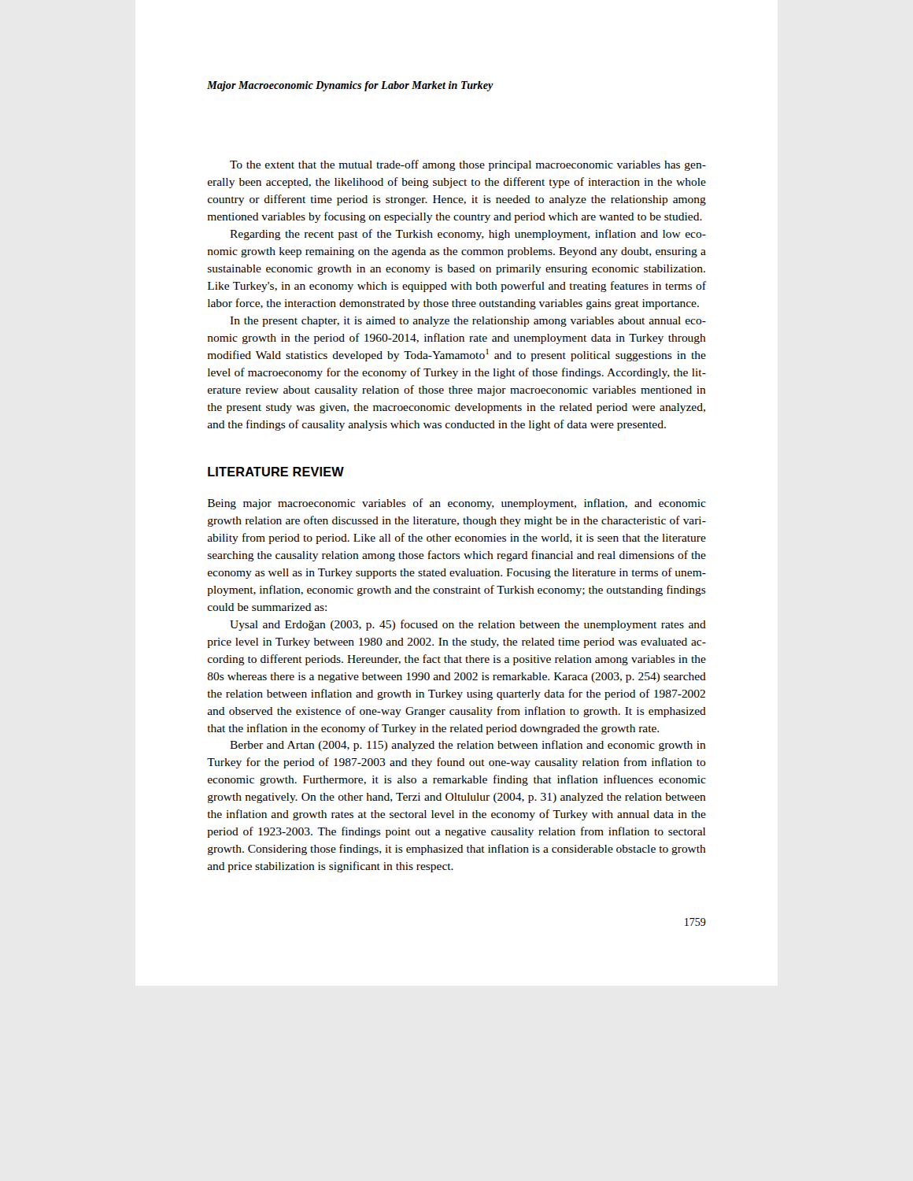Major Macroeconomic Dynamics for Labor Market in Turkey
To the extent that the mutual trade-off among those principal macroeconomic variables has generally been accepted, the likelihood of being subject to the different type of interaction in the whole country or different time period is stronger. Hence, it is needed to analyze the relationship among mentioned variables by focusing on especially the country and period which are wanted to be studied.
Regarding the recent past of the Turkish economy, high unemployment, inflation and low economic growth keep remaining on the agenda as the common problems. Beyond any doubt, ensuring a sustainable economic growth in an economy is based on primarily ensuring economic stabilization. Like Turkey's, in an economy which is equipped with both powerful and treating features in terms of labor force, the interaction demonstrated by those three outstanding variables gains great importance.
In the present chapter, it is aimed to analyze the relationship among variables about annual economic growth in the period of 1960-2014, inflation rate and unemployment data in Turkey through modified Wald statistics developed by Toda-Yamamoto1 and to present political suggestions in the level of macroeconomy for the economy of Turkey in the light of those findings. Accordingly, the literature review about causality relation of those three major macroeconomic variables mentioned in the present study was given, the macroeconomic developments in the related period were analyzed, and the findings of causality analysis which was conducted in the light of data were presented.
Literature Review
Being major macroeconomic variables of an economy, unemployment, inflation, and economic growth relation are often discussed in the literature, though they might be in the characteristic of variability from period to period. Like all of the other economies in the world, it is seen that the literature searching the causality relation among those factors which regard financial and real dimensions of the economy as well as in Turkey supports the stated evaluation. Focusing the literature in terms of unemployment, inflation, economic growth and the constraint of Turkish economy; the outstanding findings could be summarized as:
Uysal and Erdoğan (2003, p. 45) focused on the relation between the unemployment rates and price level in Turkey between 1980 and 2002. In the study, the related time period was evaluated according to different periods. Hereunder, the fact that there is a positive relation among variables in the 80s whereas there is a negative between 1990 and 2002 is remarkable. Karaca (2003, p. 254) searched the relation between inflation and growth in Turkey using quarterly data for the period of 1987-2002 and observed the existence of one-way Granger causality from inflation to growth. It is emphasized that the inflation in the economy of Turkey in the related period downgraded the growth rate.
Berber and Artan (2004, p. 115) analyzed the relation between inflation and economic growth in Turkey for the period of 1987-2003 and they found out one-way causality relation from inflation to economic growth. Furthermore, it is also a remarkable finding that inflation influences economic growth negatively. On the other hand, Terzi and Oltululur (2004, p. 31) analyzed the relation between the inflation and growth rates at the sectoral level in the economy of Turkey with annual data in the period of 1923-2003. The findings point out a negative causality relation from inflation to sectoral growth. Considering those findings, it is emphasized that inflation is a considerable obstacle to growth and price stabilization is significant in this respect.
1759